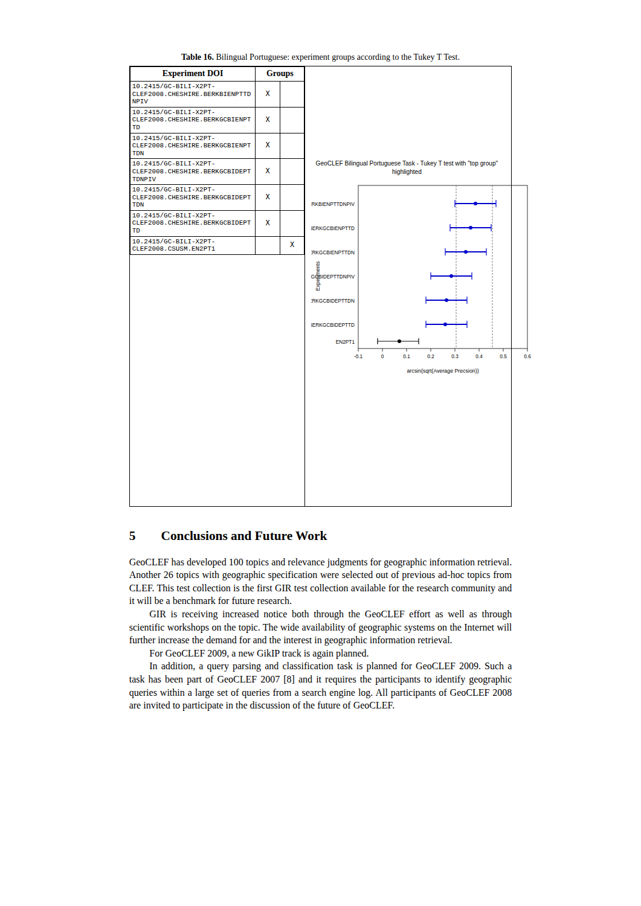Table 16. Bilingual Portuguese: experiment groups according to the Tukey T Test.
| Experiment DOI | Groups |
| --- | --- |
| 10.2415/GC-BILI-X2PT- CLEF2008.CHESHIRE.BERKBIENPTTDNPIV | X | |
| 10.2415/GC-BILI-X2PT- CLEF2008.CHESHIRE.BERKGCBIENPTTD | X | |
| 10.2415/GC-BILI-X2PT- CLEF2008.CHESHIRE.BERKGCBIENPTTDN | X | |
| 10.2415/GC-BILI-X2PT- CLEF2008.CHESHIRE.BERKGCBIDEPTTDNPIV | X | |
| 10.2415/GC-BILI-X2PT- CLEF2008.CHESHIRE.BERKGCBIDEPTTDN | X | |
| 10.2415/GC-BILI-X2PT- CLEF2008.CHESHIRE.BERKGCBIDEPTTD | X | |
| 10.2415/GC-BILI-X2PT- CLEF2008.CSUSM.EN2PT1 | | X |
GeoCLEF Bilingual Portuguese Task - Tukey T test with "top group" highlighted
Experiments arcsin(sqrt(Average Precsion)) -0.1 0 0.1 0.2 0.3 0.4 0.5 0.6 BERKBIENPTTDNPIV BERKGCBIENPTTD BERKGCBIENPTTDN BERKGCBIDEPTTDNPIV BERKGCBIDEPTTDN BERKGCBIDEPTTD EN2PT1
5 Conclusions and Future Work
GeoCLEF has developed 100 topics and relevance judgments for geographic information retrieval. Another 26 topics with geographic specification were selected out of previous ad-hoc topics from CLEF. This test collection is the first GIR test collection available for the research community and it will be a benchmark for future research.
GIR is receiving increased notice both through the GeoCLEF effort as well as through scientific workshops on the topic. The wide availability of geographic systems on the Internet will further increase the demand for and the interest in geographic information retrieval.
For GeoCLEF 2009, a new GikIP track is again planned.
In addition, a query parsing and classification task is planned for GeoCLEF 2009. Such a task has been part of GeoCLEF 2007 [8] and it requires the participants to identify geographic queries within a large set of queries from a search engine log. All participants of GeoCLEF 2008 are invited to participate in the discussion of the future of GeoCLEF.